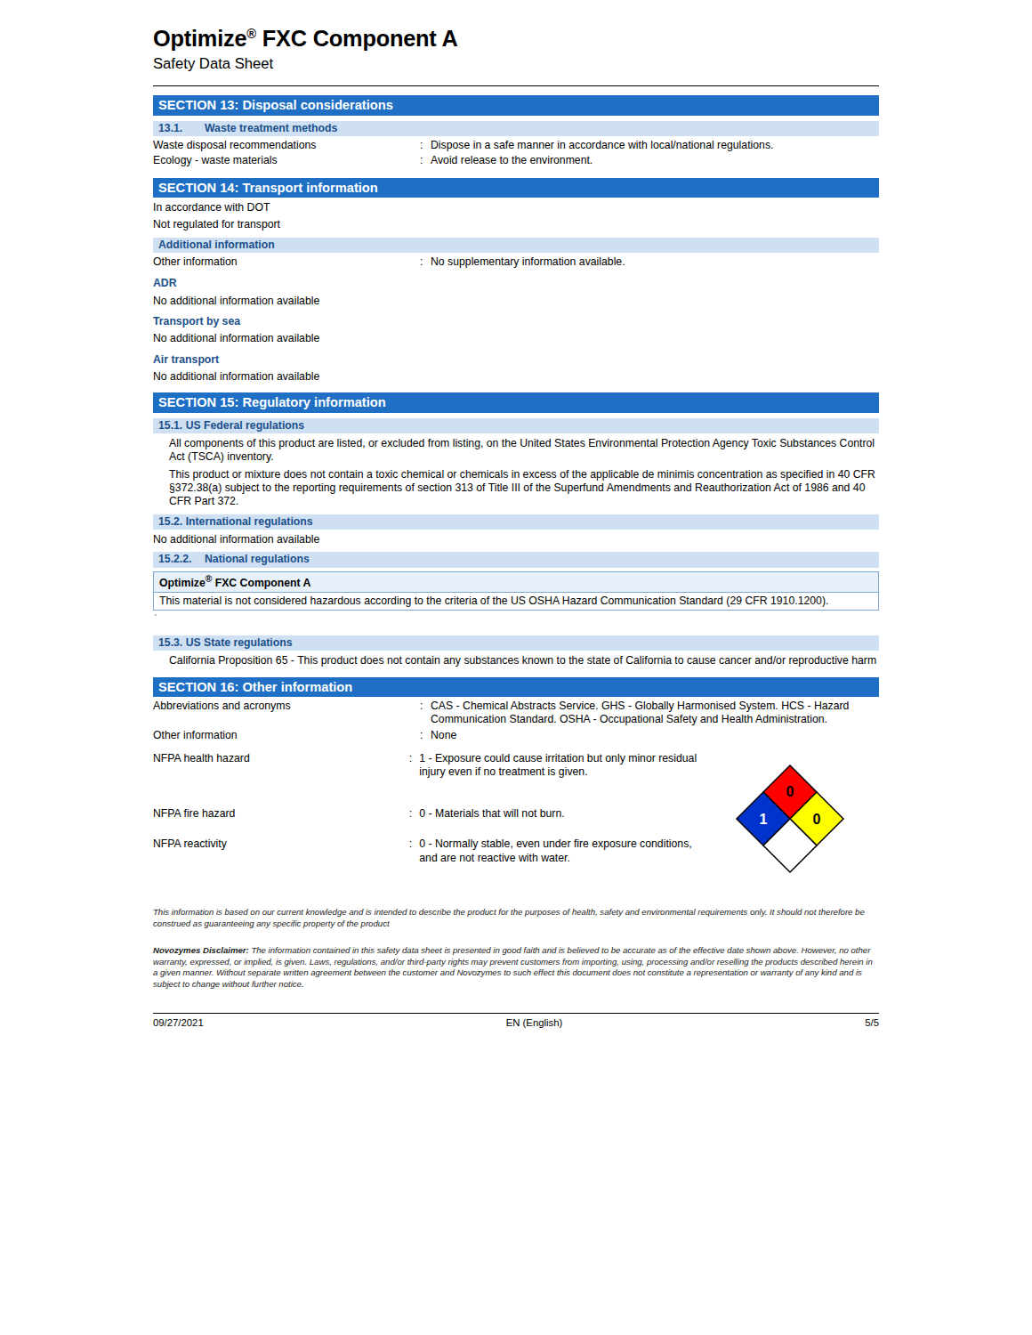Optimize® FXC Component A
Safety Data Sheet
SECTION 13: Disposal considerations
13.1. Waste treatment methods
| Waste disposal recommendations | : | Dispose in a safe manner in accordance with local/national regulations. |
| Ecology - waste materials | : | Avoid release to the environment. |
SECTION 14: Transport information
In accordance with DOT
Not regulated for transport
Additional information
| Other information | : | No supplementary information available. |
ADR
No additional information available
Transport by sea
No additional information available
Air transport
No additional information available
SECTION 15: Regulatory information
15.1. US Federal regulations
All components of this product are listed, or excluded from listing, on the United States Environmental Protection Agency Toxic Substances Control Act (TSCA) inventory.
This product or mixture does not contain a toxic chemical or chemicals in excess of the applicable de minimis concentration as specified in 40 CFR §372.38(a) subject to the reporting requirements of section 313 of Title III of the Superfund Amendments and Reauthorization Act of 1986 and 40 CFR Part 372.
15.2. International regulations
No additional information available
15.2.2. National regulations
Optimize® FXC Component A
This material is not considered hazardous according to the criteria of the US OSHA Hazard Communication Standard (29 CFR 1910.1200).
'
15.3. US State regulations
California Proposition 65 - This product does not contain any substances known to the state of California to cause cancer and/or reproductive harm
SECTION 16: Other information
| Abbreviations and acronyms | : | CAS - Chemical Abstracts Service. GHS - Globally Harmonised System. HCS - Hazard Communication Standard. OSHA - Occupational Safety and Health Administration. |
| Other information | : | None |
| NFPA health hazard | : | 1 - Exposure could cause irritation but only minor residual injury even if no treatment is given. | 0 1 0 |
| NFPA fire hazard | : | 0 - Materials that will not burn. |
| NFPA reactivity | : | 0 - Normally stable, even under fire exposure conditions, and are not reactive with water. |
This information is based on our current knowledge and is intended to describe the product for the purposes of health, safety and environmental requirements only. It should not therefore be construed as guaranteeing any specific property of the product
Novozymes Disclaimer: The information contained in this safety data sheet is presented in good faith and is believed to be accurate as of the effective date shown above. However, no other warranty, expressed, or implied, is given. Laws, regulations, and/or third-party rights may prevent customers from importing, using, processing and/or reselling the products described herein in a given manner. Without separate written agreement between the customer and Novozymes to such effect this document does not constitute a representation or warranty of any kind and is subject to change without further notice.
09/27/2021
EN (English)
5/5